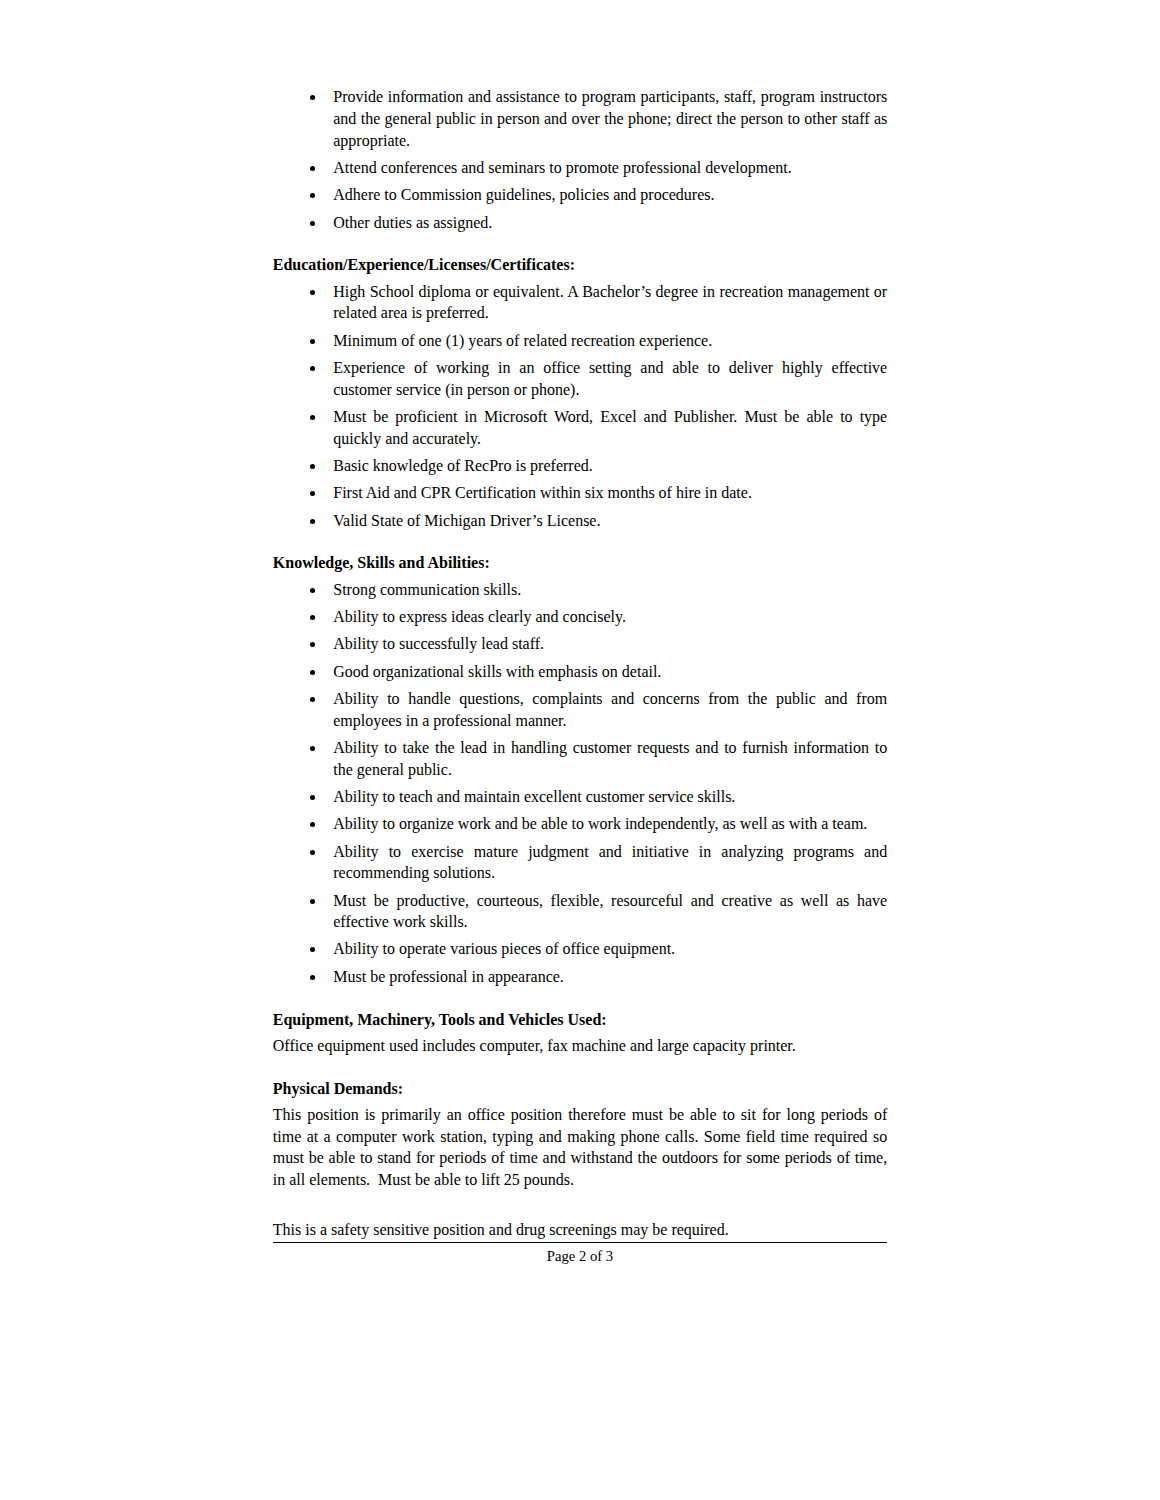Provide information and assistance to program participants, staff, program instructors and the general public in person and over the phone; direct the person to other staff as appropriate.
Attend conferences and seminars to promote professional development.
Adhere to Commission guidelines, policies and procedures.
Other duties as assigned.
Education/Experience/Licenses/Certificates:
High School diploma or equivalent. A Bachelor’s degree in recreation management or related area is preferred.
Minimum of one (1) years of related recreation experience.
Experience of working in an office setting and able to deliver highly effective customer service (in person or phone).
Must be proficient in Microsoft Word, Excel and Publisher. Must be able to type quickly and accurately.
Basic knowledge of RecPro is preferred.
First Aid and CPR Certification within six months of hire in date.
Valid State of Michigan Driver’s License.
Knowledge, Skills and Abilities:
Strong communication skills.
Ability to express ideas clearly and concisely.
Ability to successfully lead staff.
Good organizational skills with emphasis on detail.
Ability to handle questions, complaints and concerns from the public and from employees in a professional manner.
Ability to take the lead in handling customer requests and to furnish information to the general public.
Ability to teach and maintain excellent customer service skills.
Ability to organize work and be able to work independently, as well as with a team.
Ability to exercise mature judgment and initiative in analyzing programs and recommending solutions.
Must be productive, courteous, flexible, resourceful and creative as well as have effective work skills.
Ability to operate various pieces of office equipment.
Must be professional in appearance.
Equipment, Machinery, Tools and Vehicles Used:
Office equipment used includes computer, fax machine and large capacity printer.
Physical Demands:
This position is primarily an office position therefore must be able to sit for long periods of time at a computer work station, typing and making phone calls. Some field time required so must be able to stand for periods of time and withstand the outdoors for some periods of time, in all elements. Must be able to lift 25 pounds.
This is a safety sensitive position and drug screenings may be required.
Page 2 of 3